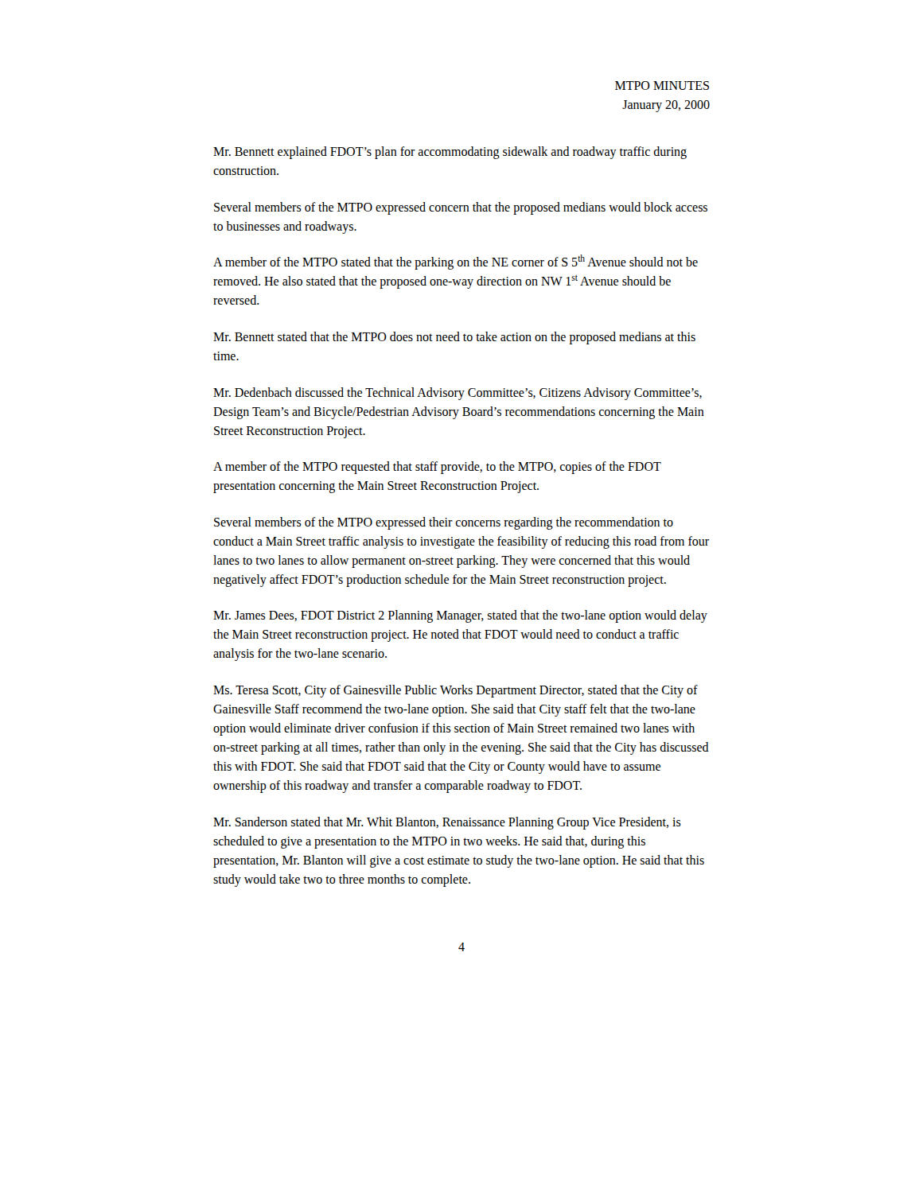MTPO MINUTES January 20, 2000
Mr. Bennett explained FDOT’s plan for accommodating sidewalk and roadway traffic during construction.
Several members of the MTPO expressed concern that the proposed medians would block access to businesses and roadways.
A member of the MTPO stated that the parking on the NE corner of S 5th Avenue should not be removed. He also stated that the proposed one-way direction on NW 1st Avenue should be reversed.
Mr. Bennett stated that the MTPO does not need to take action on the proposed medians at this time.
Mr. Dedenbach discussed the Technical Advisory Committee’s, Citizens Advisory Committee’s, Design Team’s and Bicycle/Pedestrian Advisory Board’s recommendations concerning the Main Street Reconstruction Project.
A member of the MTPO requested that staff provide, to the MTPO, copies of the FDOT presentation concerning the Main Street Reconstruction Project.
Several members of the MTPO expressed their concerns regarding the recommendation to conduct a Main Street traffic analysis to investigate the feasibility of reducing this road from four lanes to two lanes to allow permanent on-street parking. They were concerned that this would negatively affect FDOT’s production schedule for the Main Street reconstruction project.
Mr. James Dees, FDOT District 2 Planning Manager, stated that the two-lane option would delay the Main Street reconstruction project. He noted that FDOT would need to conduct a traffic analysis for the two-lane scenario.
Ms. Teresa Scott, City of Gainesville Public Works Department Director, stated that the City of Gainesville Staff recommend the two-lane option. She said that City staff felt that the two-lane option would eliminate driver confusion if this section of Main Street remained two lanes with on-street parking at all times, rather than only in the evening. She said that the City has discussed this with FDOT. She said that FDOT said that the City or County would have to assume ownership of this roadway and transfer a comparable roadway to FDOT.
Mr. Sanderson stated that Mr. Whit Blanton, Renaissance Planning Group Vice President, is scheduled to give a presentation to the MTPO in two weeks. He said that, during this presentation, Mr. Blanton will give a cost estimate to study the two-lane option. He said that this study would take two to three months to complete.
4